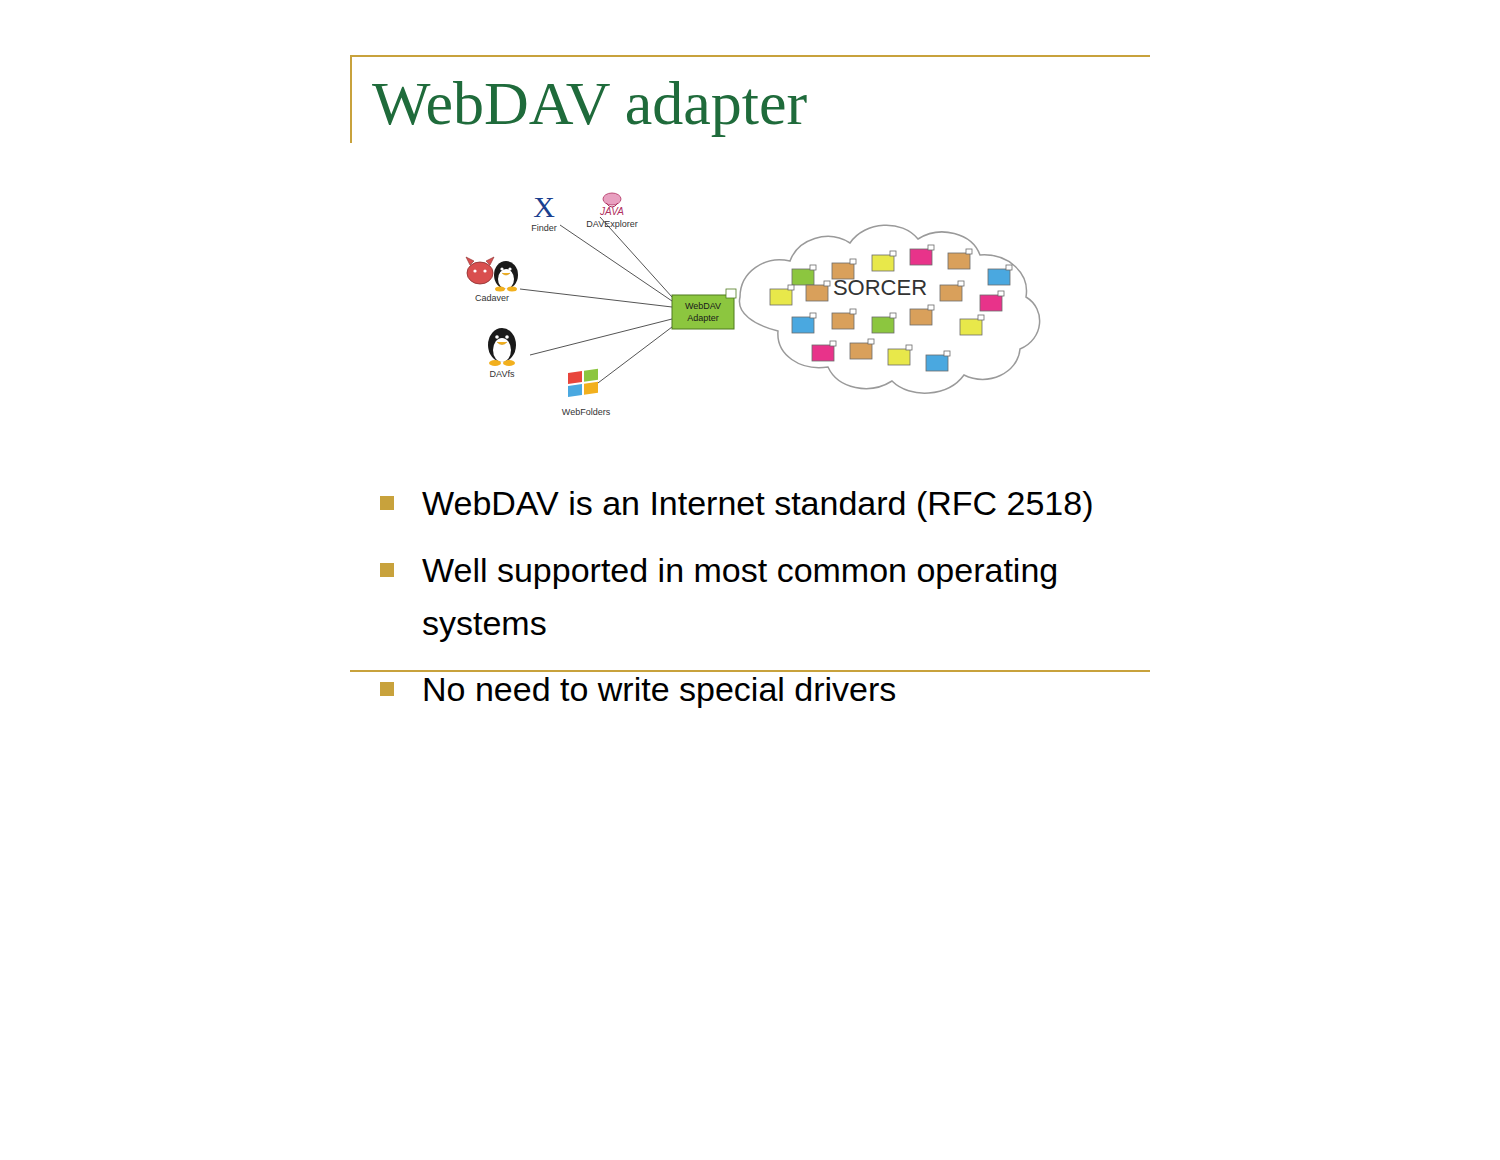WebDAV adapter
SORCER WebDAV Adapter X Finder JAVA DAVExplorer Cadaver DAVfs WebFolders
WebDAV is an Internet standard (RFC 2518)
Well supported in most common operating systems
No need to write special drivers
Accessible like local file system